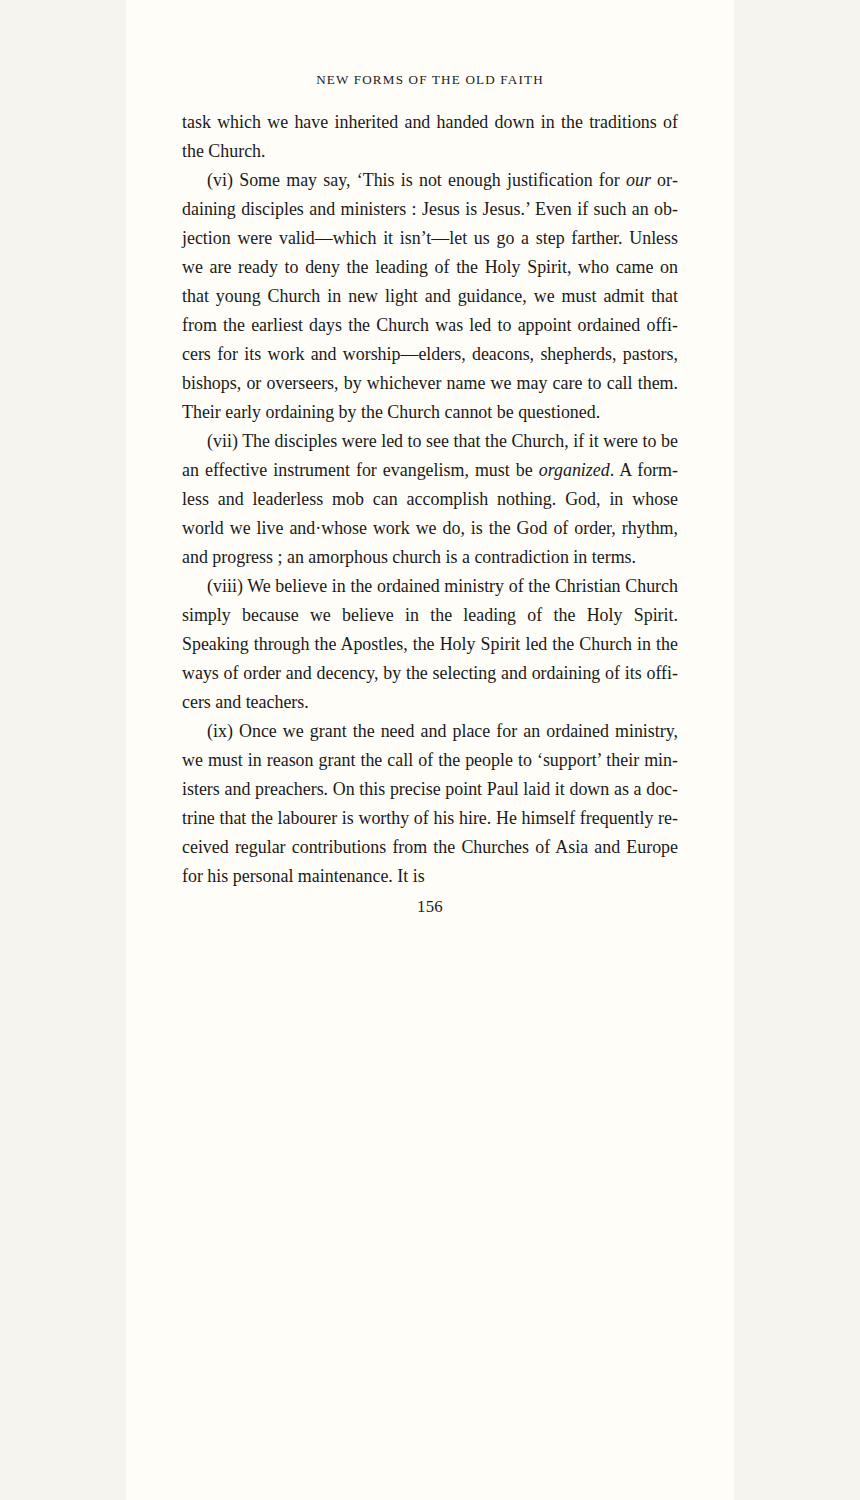New Forms of the Old Faith
task which we have inherited and handed down in the traditions of the Church.
(vi) Some may say, ‘This is not enough justification for our ordaining disciples and ministers : Jesus is Jesus.’ Even if such an objection were valid—which it isn’t—let us go a step farther. Unless we are ready to deny the leading of the Holy Spirit, who came on that young Church in new light and guidance, we must admit that from the earliest days the Church was led to appoint ordained officers for its work and worship—elders, deacons, shepherds, pastors, bishops, or overseers, by whichever name we may care to call them. Their early ordaining by the Church cannot be questioned.
(vii) The disciples were led to see that the Church, if it were to be an effective instrument for evangelism, must be organized. A formless and leaderless mob can accomplish nothing. God, in whose world we live and·whose work we do, is the God of order, rhythm, and progress ; an amorphous church is a contradiction in terms.
(viii) We believe in the ordained ministry of the Christian Church simply because we believe in the leading of the Holy Spirit. Speaking through the Apostles, the Holy Spirit led the Church in the ways of order and decency, by the selecting and ordaining of its officers and teachers.
(ix) Once we grant the need and place for an ordained ministry, we must in reason grant the call of the people to ‘support’ their ministers and preachers. On this precise point Paul laid it down as a doctrine that the labourer is worthy of his hire. He himself frequently received regular contributions from the Churches of Asia and Europe for his personal maintenance. It is
156